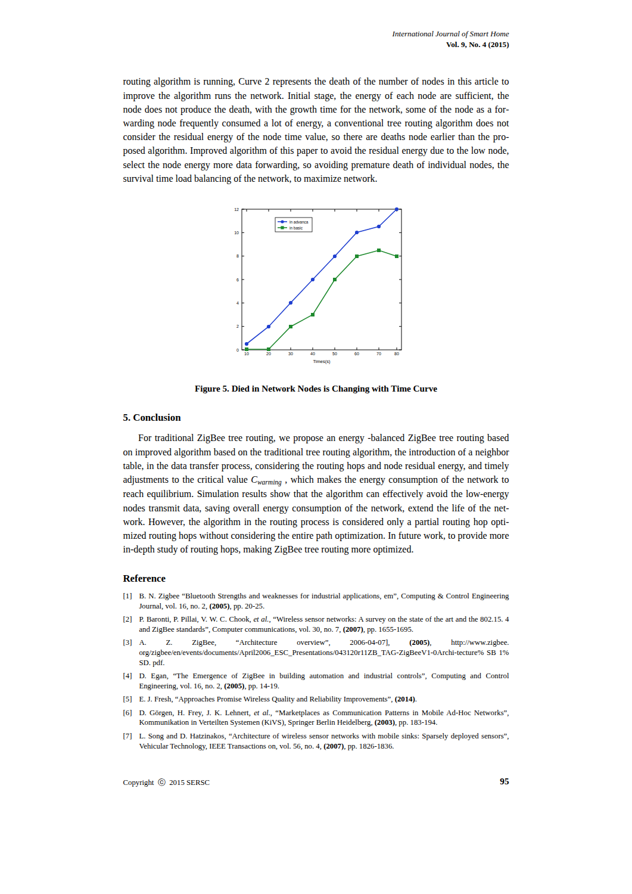International Journal of Smart Home
Vol. 9, No. 4 (2015)
routing algorithm is running, Curve 2 represents the death of the number of nodes in this article to improve the algorithm runs the network. Initial stage, the energy of each node are sufficient, the node does not produce the death, with the growth time for the network, some of the node as a forwarding node frequently consumed a lot of energy, a conventional tree routing algorithm does not consider the residual energy of the node time value, so there are deaths node earlier than the proposed algorithm. Improved algorithm of this paper to avoid the residual energy due to the low node, select the node energy more data forwarding, so avoiding premature death of individual nodes, the survival time load balancing of the network, to maximize network.
0 2 4 6 8 10 12 10 20 30 40 50 60 70 80 Times(s) in advanca in basic
Figure 5. Died in Network Nodes is Changing with Time Curve
5. Conclusion
For traditional ZigBee tree routing, we propose an energy -balanced ZigBee tree routing based on improved algorithm based on the traditional tree routing algorithm, the introduction of a neighbor table, in the data transfer process, considering the routing hops and node residual energy, and timely adjustments to the critical value Cwarming , which makes the energy consumption of the network to reach equilibrium. Simulation results show that the algorithm can effectively avoid the low-energy nodes transmit data, saving overall energy consumption of the network, extend the life of the network. However, the algorithm in the routing process is considered only a partial routing hop optimized routing hops without considering the entire path optimization. In future work, to provide more in-depth study of routing hops, making ZigBee tree routing more optimized.
Reference
[1] B. N. Zigbee “Bluetooth Strengths and weaknesses for industrial applications, em”, Computing & Control Engineering Journal, vol. 16, no. 2, (2005), pp. 20-25.
[2] P. Baronti, P. Pillai, V. W. C. Chook, et al., “Wireless sensor networks: A survey on the state of the art and the 802.15. 4 and ZigBee standards”, Computer communications, vol. 30, no. 7, (2007), pp. 1655-1695.
[3] A. Z. ZigBee, “Architecture overview”, 2006-04-07], (2005), http://www.zigbee. org/zigbee/en/events/documents/April2006_ESC_Presentations/043120r11ZB_TAG-ZigBeeV1-0Archi-tecture% SB 1% SD. pdf.
[4] D. Egan, “The Emergence of ZigBee in building automation and industrial controls”, Computing and Control Engineering, vol. 16, no. 2, (2005), pp. 14-19.
[5] E. J. Fresh, “Approaches Promise Wireless Quality and Reliability Improvements”, (2014).
[6] D. Görgen, H. Frey, J. K. Lehnert, et al., “Marketplaces as Communication Patterns in Mobile Ad-Hoc Networks”, Kommunikation in Verteilten Systemen (KiVS), Springer Berlin Heidelberg, (2003), pp. 183-194.
[7] L. Song and D. Hatzinakos, “Architecture of wireless sensor networks with mobile sinks: Sparsely deployed sensors”, Vehicular Technology, IEEE Transactions on, vol. 56, no. 4, (2007), pp. 1826-1836.
Copyright ⓒ 2015 SERSC
95